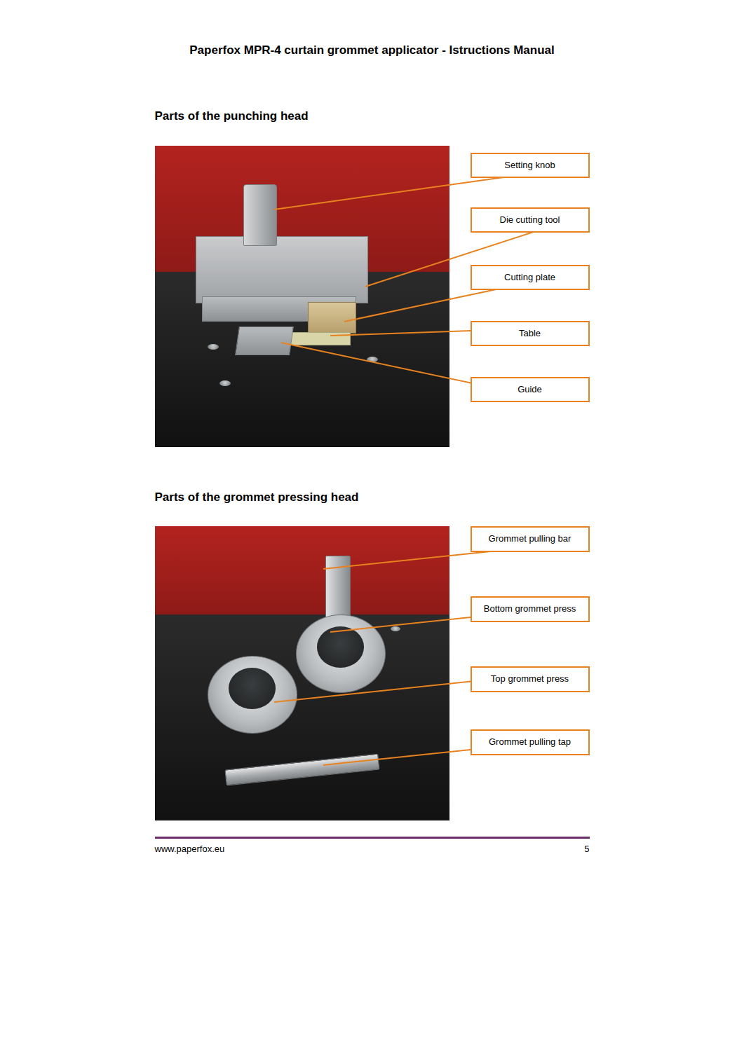Paperfox MPR-4 curtain grommet applicator - Istructions Manual
Parts of the punching head
Setting knob
Die cutting tool
Cutting plate
Table
Guide
Parts of the grommet pressing head
Grommet pulling bar
Bottom grommet press
Top grommet press
Grommet pulling tap
www.paperfox.eu 5